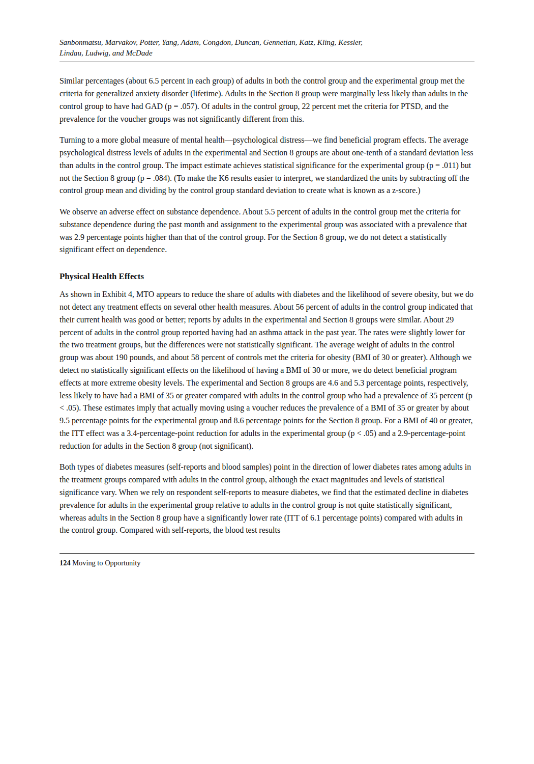Sanbonmatsu, Marvakov, Potter, Yang, Adam, Congdon, Duncan, Gennetian, Katz, Kling, Kessler,
Lindau, Ludwig, and McDade
Similar percentages (about 6.5 percent in each group) of adults in both the control group and the experimental group met the criteria for generalized anxiety disorder (lifetime). Adults in the Section 8 group were marginally less likely than adults in the control group to have had GAD (p = .057). Of adults in the control group, 22 percent met the criteria for PTSD, and the prevalence for the voucher groups was not significantly different from this.
Turning to a more global measure of mental health—psychological distress—we find beneficial program effects. The average psychological distress levels of adults in the experimental and Section 8 groups are about one-tenth of a standard deviation less than adults in the control group. The impact estimate achieves statistical significance for the experimental group (p = .011) but not the Section 8 group (p = .084). (To make the K6 results easier to interpret, we standardized the units by subtracting off the control group mean and dividing by the control group standard deviation to create what is known as a z-score.)
We observe an adverse effect on substance dependence. About 5.5 percent of adults in the control group met the criteria for substance dependence during the past month and assignment to the experimental group was associated with a prevalence that was 2.9 percentage points higher than that of the control group. For the Section 8 group, we do not detect a statistically significant effect on dependence.
Physical Health Effects
As shown in Exhibit 4, MTO appears to reduce the share of adults with diabetes and the likelihood of severe obesity, but we do not detect any treatment effects on several other health measures. About 56 percent of adults in the control group indicated that their current health was good or better; reports by adults in the experimental and Section 8 groups were similar. About 29 percent of adults in the control group reported having had an asthma attack in the past year. The rates were slightly lower for the two treatment groups, but the differences were not statistically significant. The average weight of adults in the control group was about 190 pounds, and about 58 percent of controls met the criteria for obesity (BMI of 30 or greater). Although we detect no statistically significant effects on the likelihood of having a BMI of 30 or more, we do detect beneficial program effects at more extreme obesity levels. The experimental and Section 8 groups are 4.6 and 5.3 percentage points, respectively, less likely to have had a BMI of 35 or greater compared with adults in the control group who had a prevalence of 35 percent (p < .05). These estimates imply that actually moving using a voucher reduces the prevalence of a BMI of 35 or greater by about 9.5 percentage points for the experimental group and 8.6 percentage points for the Section 8 group. For a BMI of 40 or greater, the ITT effect was a 3.4-percentage-point reduction for adults in the experimental group (p < .05) and a 2.9-percentage-point reduction for adults in the Section 8 group (not significant).
Both types of diabetes measures (self-reports and blood samples) point in the direction of lower diabetes rates among adults in the treatment groups compared with adults in the control group, although the exact magnitudes and levels of statistical significance vary. When we rely on respondent self-reports to measure diabetes, we find that the estimated decline in diabetes prevalence for adults in the experimental group relative to adults in the control group is not quite statistically significant, whereas adults in the Section 8 group have a significantly lower rate (ITT of 6.1 percentage points) compared with adults in the control group. Compared with self-reports, the blood test results
124 Moving to Opportunity